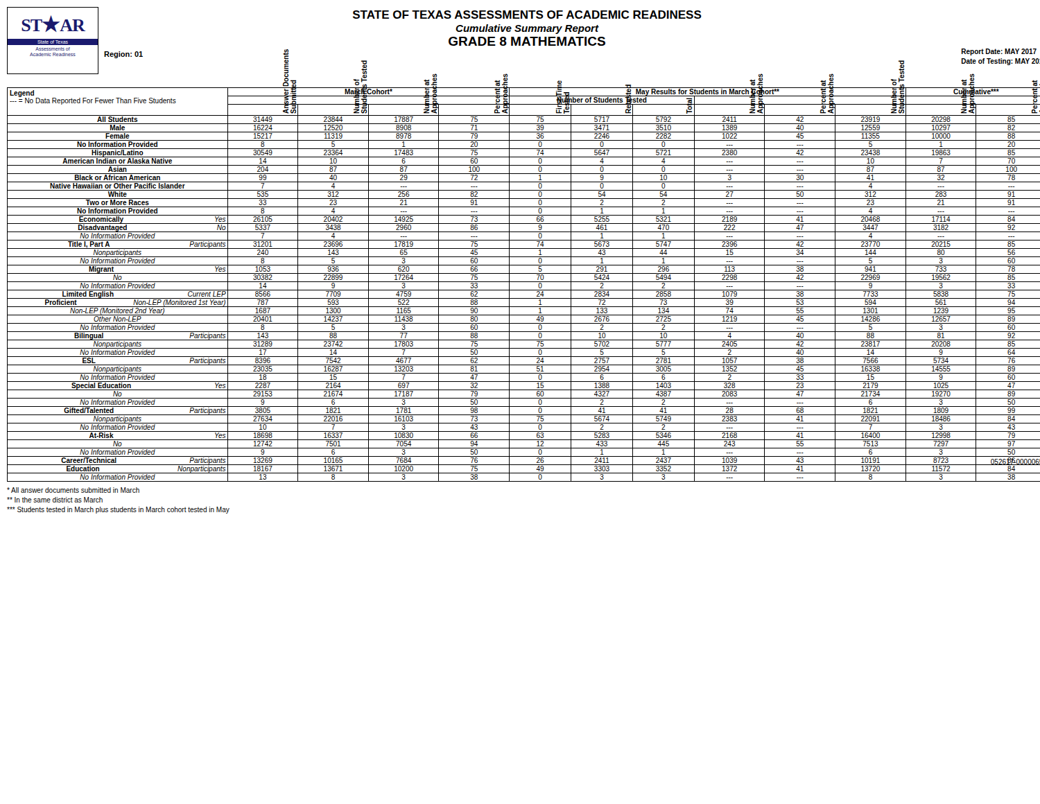ST★AR
State of Texas
Assessments of
Academic Readiness
STATE OF TEXAS ASSESSMENTS OF ACADEMIC READINESS
Cumulative Summary Report
GRADE 8 MATHEMATICS
Region: 01
Report Date: MAY 2017
Date of Testing: MAY 2017
| Legend --- = No Data Reported For Fewer Than Five Students | March Cohort* | May Results for Students in March Cohort** | Cumulative*** |
| --- | --- | --- | --- |
| | Number of Students Tested | | |
| Answer Documents Submitted | Number of Students Tested | Number at Approaches | Percent at Approaches | First-Time Tested | Retested | Total | Number at Approaches | Percent at Approaches | Number of Students Tested | Number at Approaches | Percent at Approaches |
| All Students | 31449 | 23844 | 17887 | 75 | 75 | 5717 | 5792 | 2411 | 42 | 23919 | 20298 | 85 |
| Male | 16224 | 12520 | 8908 | 71 | 39 | 3471 | 3510 | 1389 | 40 | 12559 | 10297 | 82 |
| Female | 15217 | 11319 | 8978 | 79 | 36 | 2246 | 2282 | 1022 | 45 | 11355 | 10000 | 88 |
| No Information Provided | 8 | 5 | 1 | 20 | 0 | 0 | 0 | --- | --- | 5 | 1 | 20 |
| Hispanic/Latino | 30549 | 23364 | 17483 | 75 | 74 | 5647 | 5721 | 2380 | 42 | 23438 | 19863 | 85 |
| American Indian or Alaska Native | 14 | 10 | 6 | 60 | 0 | 4 | 4 | --- | --- | 10 | 7 | 70 |
| Asian | 204 | 87 | 87 | 100 | 0 | 0 | 0 | --- | --- | 87 | 87 | 100 |
| Black or African American | 99 | 40 | 29 | 72 | 1 | 9 | 10 | 3 | 30 | 41 | 32 | 78 |
| Native Hawaiian or Other Pacific Islander | 7 | 4 | --- | --- | 0 | 0 | 0 | --- | --- | 4 | --- | --- |
| White | 535 | 312 | 256 | 82 | 0 | 54 | 54 | 27 | 50 | 312 | 283 | 91 |
| Two or More Races | 33 | 23 | 21 | 91 | 0 | 2 | 2 | --- | --- | 23 | 21 | 91 |
| No Information Provided | 8 | 4 | --- | --- | 0 | 1 | 1 | --- | --- | 4 | --- | --- |
| Economically Yes | 26105 | 20402 | 14925 | 73 | 66 | 5255 | 5321 | 2189 | 41 | 20468 | 17114 | 84 |
| Disadvantaged No | 5337 | 3438 | 2960 | 86 | 9 | 461 | 470 | 222 | 47 | 3447 | 3182 | 92 |
| No Information Provided | 7 | 4 | --- | --- | 0 | 1 | 1 | --- | --- | 4 | --- | --- |
| Title I, Part A Participants | 31201 | 23696 | 17819 | 75 | 74 | 5673 | 5747 | 2396 | 42 | 23770 | 20215 | 85 |
| Nonparticipants | 240 | 143 | 65 | 45 | 1 | 43 | 44 | 15 | 34 | 144 | 80 | 56 |
| No Information Provided | 8 | 5 | 3 | 60 | 0 | 1 | 1 | --- | --- | 5 | 3 | 60 |
| Migrant Yes | 1053 | 936 | 620 | 66 | 5 | 291 | 296 | 113 | 38 | 941 | 733 | 78 |
| No | 30382 | 22899 | 17264 | 75 | 70 | 5424 | 5494 | 2298 | 42 | 22969 | 19562 | 85 |
| No Information Provided | 14 | 9 | 3 | 33 | 0 | 2 | 2 | --- | --- | 9 | 3 | 33 |
| Limited English Current LEP | 8566 | 7709 | 4759 | 62 | 24 | 2834 | 2858 | 1079 | 38 | 7733 | 5838 | 75 |
| Proficient Non-LEP (Monitored 1st Year) | 787 | 593 | 522 | 88 | 1 | 72 | 73 | 39 | 53 | 594 | 561 | 94 |
| Non-LEP (Monitored 2nd Year) | 1687 | 1300 | 1165 | 90 | 1 | 133 | 134 | 74 | 55 | 1301 | 1239 | 95 |
| Other Non-LEP | 20401 | 14237 | 11438 | 80 | 49 | 2676 | 2725 | 1219 | 45 | 14286 | 12657 | 89 |
| No Information Provided | 8 | 5 | 3 | 60 | 0 | 2 | 2 | --- | --- | 5 | 3 | 60 |
| Bilingual Participants | 143 | 88 | 77 | 88 | 0 | 10 | 10 | 4 | 40 | 88 | 81 | 92 |
| Nonparticipants | 31289 | 23742 | 17803 | 75 | 75 | 5702 | 5777 | 2405 | 42 | 23817 | 20208 | 85 |
| No Information Provided | 17 | 14 | 7 | 50 | 0 | 5 | 5 | 2 | 40 | 14 | 9 | 64 |
| ESL Participants | 8396 | 7542 | 4677 | 62 | 24 | 2757 | 2781 | 1057 | 38 | 7566 | 5734 | 76 |
| Nonparticipants | 23035 | 16287 | 13203 | 81 | 51 | 2954 | 3005 | 1352 | 45 | 16338 | 14555 | 89 |
| No Information Provided | 18 | 15 | 7 | 47 | 0 | 6 | 6 | 2 | 33 | 15 | 9 | 60 |
| Special Education Yes | 2287 | 2164 | 697 | 32 | 15 | 1388 | 1403 | 328 | 23 | 2179 | 1025 | 47 |
| No | 29153 | 21674 | 17187 | 79 | 60 | 4327 | 4387 | 2083 | 47 | 21734 | 19270 | 89 |
| No Information Provided | 9 | 6 | 3 | 50 | 0 | 2 | 2 | --- | --- | 6 | 3 | 50 |
| Gifted/Talented Participants | 3805 | 1821 | 1781 | 98 | 0 | 41 | 41 | 28 | 68 | 1821 | 1809 | 99 |
| Nonparticipants | 27634 | 22016 | 16103 | 73 | 75 | 5674 | 5749 | 2383 | 41 | 22091 | 18486 | 84 |
| No Information Provided | 10 | 7 | 3 | 43 | 0 | 2 | 2 | --- | --- | 7 | 3 | 43 |
| At-Risk Yes | 18698 | 16337 | 10830 | 66 | 63 | 5283 | 5346 | 2168 | 41 | 16400 | 12998 | 79 |
| No | 12742 | 7501 | 7054 | 94 | 12 | 433 | 445 | 243 | 55 | 7513 | 7297 | 97 |
| No Information Provided | 9 | 6 | 3 | 50 | 0 | 1 | 1 | --- | --- | 6 | 3 | 50 |
| Career/Technical Participants | 13269 | 10165 | 7684 | 76 | 26 | 2411 | 2437 | 1039 | 43 | 10191 | 8723 | 86 |
| Education Nonparticipants | 18167 | 13671 | 10200 | 75 | 49 | 3303 | 3352 | 1372 | 41 | 13720 | 11572 | 84 |
| No Information Provided | 13 | 8 | 3 | 38 | 0 | 3 | 3 | --- | --- | 8 | 3 | 38 |
* All answer documents submitted in March
** In the same district as March
*** Students tested in March plus students in March cohort tested in May
052617-00000650